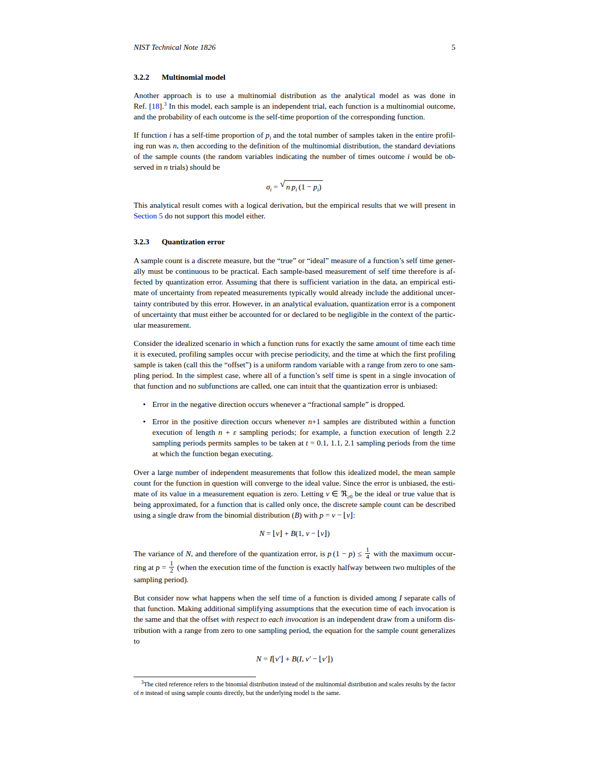NIST Technical Note 1826 5
3.2.2 Multinomial model
Another approach is to use a multinomial distribution as the analytical model as was done in Ref. [18].3 In this model, each sample is an independent trial, each function is a multinomial outcome, and the probability of each outcome is the self-time proportion of the corresponding function.
If function i has a self-time proportion of pi and the total number of samples taken in the entire profiling run was n, then according to the definition of the multinomial distribution, the standard deviations of the sample counts (the random variables indicating the number of times outcome i would be observed in n trials) should be
σi = n pi (1 − pi)
This analytical result comes with a logical derivation, but the empirical results that we will present in Section 5 do not support this model either.
3.2.3 Quantization error
A sample count is a discrete measure, but the “true” or “ideal” measure of a function’s self time generally must be continuous to be practical. Each sample-based measurement of self time therefore is affected by quantization error. Assuming that there is sufficient variation in the data, an empirical estimate of uncertainty from repeated measurements typically would already include the additional uncertainty contributed by this error. However, in an analytical evaluation, quantization error is a component of uncertainty that must either be accounted for or declared to be negligible in the context of the particular measurement.
Consider the idealized scenario in which a function runs for exactly the same amount of time each time it is executed, profiling samples occur with precise periodicity, and the time at which the first profiling sample is taken (call this the “offset”) is a uniform random variable with a range from zero to one sampling period. In the simplest case, where all of a function’s self time is spent in a single invocation of that function and no subfunctions are called, one can intuit that the quantization error is unbiased:
Error in the negative direction occurs whenever a “fractional sample” is dropped.
Error in the positive direction occurs whenever n+1 samples are distributed within a function execution of length n + ε sampling periods; for example, a function execution of length 2.2 sampling periods permits samples to be taken at t = 0.1, 1.1, 2.1 sampling periods from the time at which the function began executing.
Over a large number of independent measurements that follow this idealized model, the mean sample count for the function in question will converge to the ideal value. Since the error is unbiased, the estimate of its value in a measurement equation is zero. Letting v ∈ ℜ≥0 be the ideal or true value that is being approximated, for a function that is called only once, the discrete sample count can be described using a single draw from the binomial distribution (B) with p = v − ⌊v⌋:
N = ⌊v⌋ + B(1, v − ⌊v⌋)
The variance of N, and therefore of the quantization error, is p (1 − p) ≤ 14 with the maximum occurring at p = 12 (when the execution time of the function is exactly halfway between two multiples of the sampling period).
But consider now what happens when the self time of a function is divided among I separate calls of that function. Making additional simplifying assumptions that the execution time of each invocation is the same and that the offset with respect to each invocation is an independent draw from a uniform distribution with a range from zero to one sampling period, the equation for the sample count generalizes to
N = I⌊v′⌋ + B(I, v′ − ⌊v′⌋)
3The cited reference refers to the binomial distribution instead of the multinomial distribution and scales results by the factor of n instead of using sample counts directly, but the underlying model is the same.